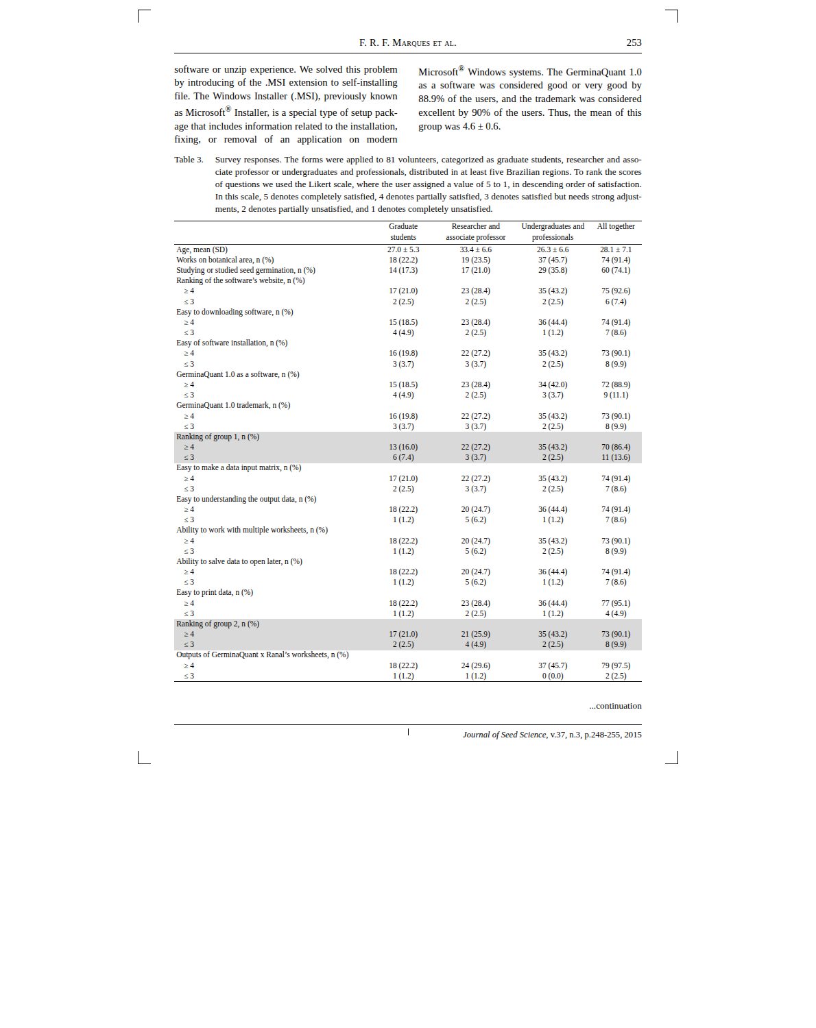F. R. F. Marques et al. 253
software or unzip experience. We solved this problem by introducing of the .MSI extension to self-installing file. The Windows Installer (.MSI), previously known as Microsoft® Installer, is a special type of setup package that includes information related to the installation, fixing, or removal of an application on modern Microsoft® Windows systems. The GerminaQuant 1.0 as a software was considered good or very good by 88.9% of the users, and the trademark was considered excellent by 90% of the users. Thus, the mean of this group was 4.6 ± 0.6.
Table 3.
Survey responses. The forms were applied to 81 volunteers, categorized as graduate students, researcher and associate professor or undergraduates and professionals, distributed in at least five Brazilian regions. To rank the scores of questions we used the Likert scale, where the user assigned a value of 5 to 1, in descending order of satisfaction. In this scale, 5 denotes completely satisfied, 4 denotes partially satisfied, 3 denotes satisfied but needs strong adjustments, 2 denotes partially unsatisfied, and 1 denotes completely unsatisfied.
| | Graduate | Researcher and | Undergraduates and | All together |
| --- | --- | --- | --- | --- |
| | students | associate professor | professionals | |
| Age, mean (SD) | 27.0 ± 5.3 | 33.4 ± 6.6 | 26.3 ± 6.6 | 28.1 ± 7.1 |
| Works on botanical area, n (%) | 18 (22.2) | 19 (23.5) | 37 (45.7) | 74 (91.4) |
| Studying or studied seed germination, n (%) | 14 (17.3) | 17 (21.0) | 29 (35.8) | 60 (74.1) |
| Ranking of the software’s website, n (%) | | | | |
| ≥ 4 | 17 (21.0) | 23 (28.4) | 35 (43.2) | 75 (92.6) |
| ≤ 3 | 2 (2.5) | 2 (2.5) | 2 (2.5) | 6 (7.4) |
| Easy to downloading software, n (%) | | | | |
| ≥ 4 | 15 (18.5) | 23 (28.4) | 36 (44.4) | 74 (91.4) |
| ≤ 3 | 4 (4.9) | 2 (2.5) | 1 (1.2) | 7 (8.6) |
| Easy of software installation, n (%) | | | | |
| ≥ 4 | 16 (19.8) | 22 (27.2) | 35 (43.2) | 73 (90.1) |
| ≤ 3 | 3 (3.7) | 3 (3.7) | 2 (2.5) | 8 (9.9) |
| GerminaQuant 1.0 as a software, n (%) | | | | |
| ≥ 4 | 15 (18.5) | 23 (28.4) | 34 (42.0) | 72 (88.9) |
| ≤ 3 | 4 (4.9) | 2 (2.5) | 3 (3.7) | 9 (11.1) |
| GerminaQuant 1.0 trademark, n (%) | | | | |
| ≥ 4 | 16 (19.8) | 22 (27.2) | 35 (43.2) | 73 (90.1) |
| ≤ 3 | 3 (3.7) | 3 (3.7) | 2 (2.5) | 8 (9.9) |
| Ranking of group 1, n (%) | | | | |
| ≥ 4 | 13 (16.0) | 22 (27.2) | 35 (43.2) | 70 (86.4) |
| ≤ 3 | 6 (7.4) | 3 (3.7) | 2 (2.5) | 11 (13.6) |
| Easy to make a data input matrix, n (%) | | | | |
| ≥ 4 | 17 (21.0) | 22 (27.2) | 35 (43.2) | 74 (91.4) |
| ≤ 3 | 2 (2.5) | 3 (3.7) | 2 (2.5) | 7 (8.6) |
| Easy to understanding the output data, n (%) | | | | |
| ≥ 4 | 18 (22.2) | 20 (24.7) | 36 (44.4) | 74 (91.4) |
| ≤ 3 | 1 (1.2) | 5 (6.2) | 1 (1.2) | 7 (8.6) |
| Ability to work with multiple worksheets, n (%) | | | | |
| ≥ 4 | 18 (22.2) | 20 (24.7) | 35 (43.2) | 73 (90.1) |
| ≤ 3 | 1 (1.2) | 5 (6.2) | 2 (2.5) | 8 (9.9) |
| Ability to salve data to open later, n (%) | | | | |
| ≥ 4 | 18 (22.2) | 20 (24.7) | 36 (44.4) | 74 (91.4) |
| ≤ 3 | 1 (1.2) | 5 (6.2) | 1 (1.2) | 7 (8.6) |
| Easy to print data, n (%) | | | | |
| ≥ 4 | 18 (22.2) | 23 (28.4) | 36 (44.4) | 77 (95.1) |
| ≤ 3 | 1 (1.2) | 2 (2.5) | 1 (1.2) | 4 (4.9) |
| Ranking of group 2, n (%) | | | | |
| ≥ 4 | 17 (21.0) | 21 (25.9) | 35 (43.2) | 73 (90.1) |
| ≤ 3 | 2 (2.5) | 4 (4.9) | 2 (2.5) | 8 (9.9) |
| Outputs of GerminaQuant x Ranal’s worksheets, n (%) | | | | |
| ≥ 4 | 18 (22.2) | 24 (29.6) | 37 (45.7) | 79 (97.5) |
| ≤ 3 | 1 (1.2) | 1 (1.2) | 0 (0.0) | 2 (2.5) |
...continuation
Journal of Seed Science, v.37, n.3, p.248-255, 2015